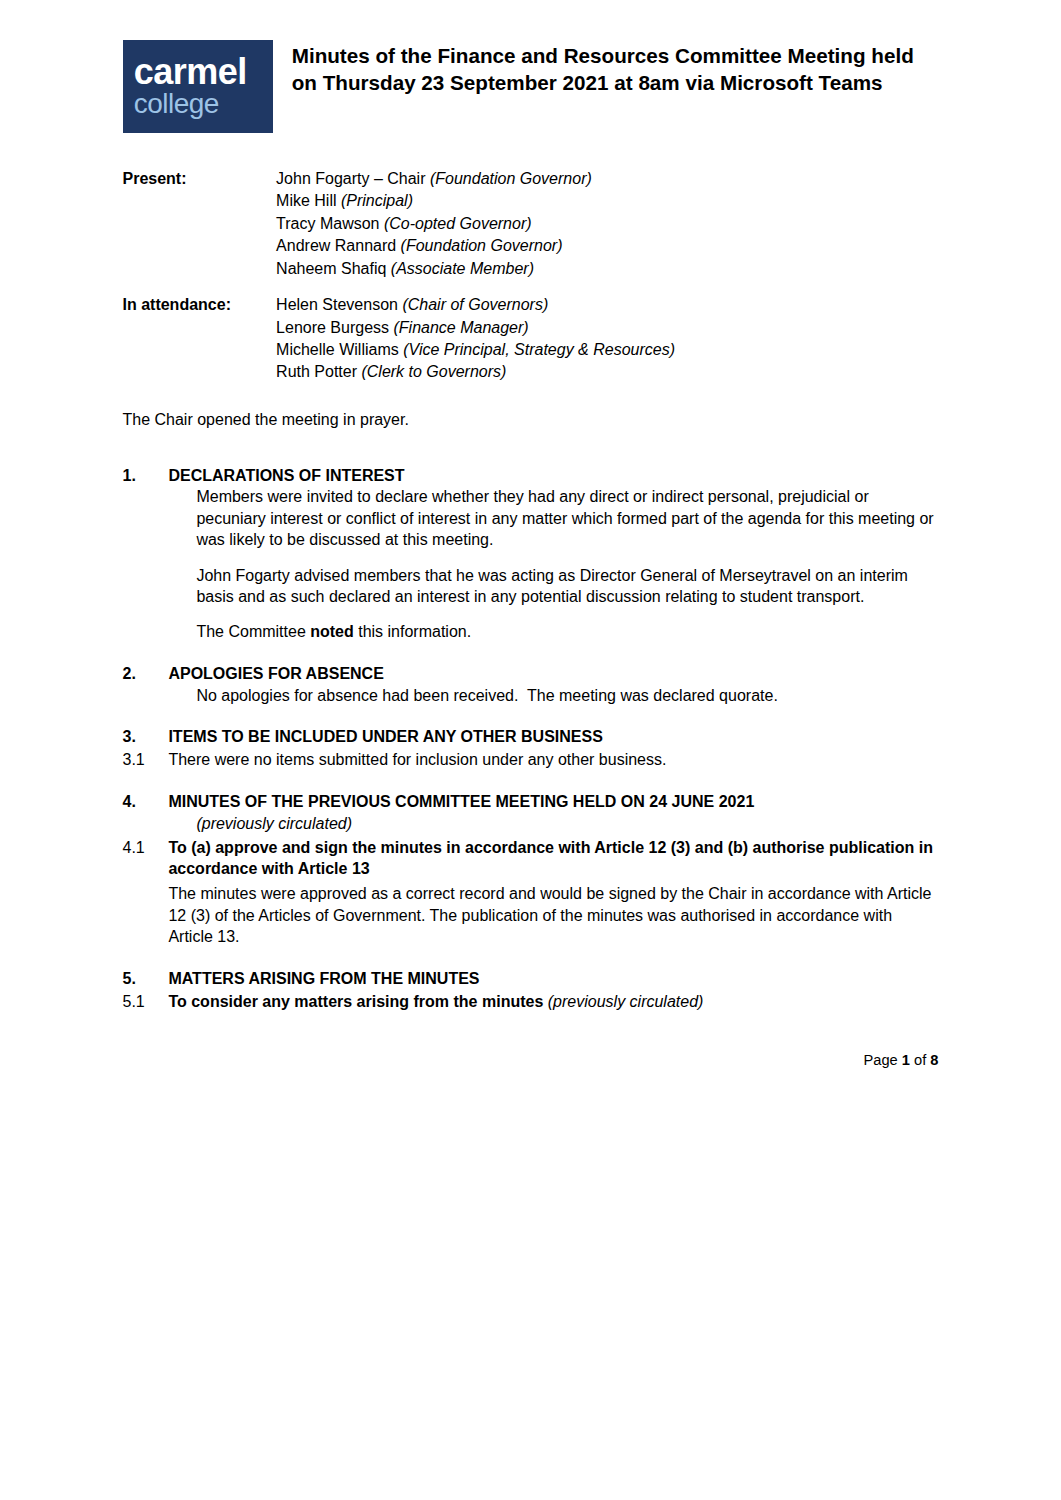carmel college
Minutes of the Finance and Resources Committee Meeting held on Thursday 23 September 2021 at 8am via Microsoft Teams
| Present: | John Fogarty – Chair (Foundation Governor) Mike Hill (Principal) Tracy Mawson (Co-opted Governor) Andrew Rannard (Foundation Governor) Naheem Shafiq (Associate Member) |
| In attendance: | Helen Stevenson (Chair of Governors) Lenore Burgess (Finance Manager) Michelle Williams (Vice Principal, Strategy & Resources) Ruth Potter (Clerk to Governors) |
The Chair opened the meeting in prayer.
1. Declarations of Interest
Members were invited to declare whether they had any direct or indirect personal, prejudicial or pecuniary interest or conflict of interest in any matter which formed part of the agenda for this meeting or was likely to be discussed at this meeting.
John Fogarty advised members that he was acting as Director General of Merseytravel on an interim basis and as such declared an interest in any potential discussion relating to student transport.
The Committee noted this information.
2. Apologies for Absence
No apologies for absence had been received. The meeting was declared quorate.
3. Items to be Included Under Any Other Business
3.1
There were no items submitted for inclusion under any other business.
4. Minutes of the Previous Committee Meeting held on 24 June 2021
(previously circulated)
4.1
To (a) approve and sign the minutes in accordance with Article 12 (3) and (b) authorise publication in accordance with Article 13
The minutes were approved as a correct record and would be signed by the Chair in accordance with Article 12 (3) of the Articles of Government. The publication of the minutes was authorised in accordance with Article 13.
5. Matters Arising from the Minutes
5.1
To consider any matters arising from the minutes (previously circulated)
Page 1 of 8